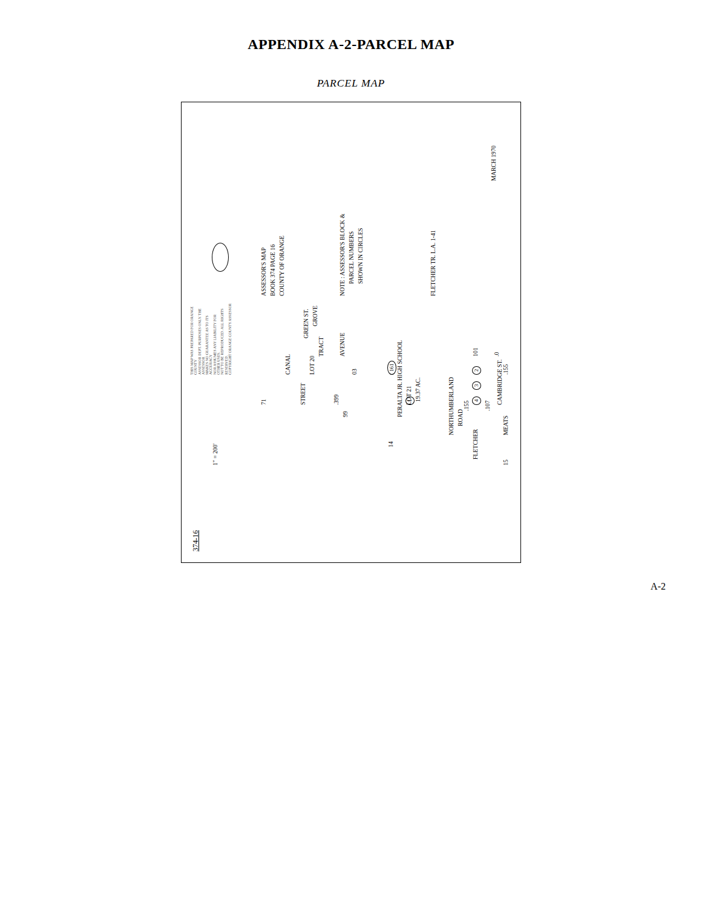APPENDIX A-2-PARCEL MAP
PARCEL MAP
374-16 1" = 200'
THIS MAP WAS PREPARED FOR ORANGE COUNTY
ASSESSOR DEPT. PURPOSES ONLY. THE ASSESSOR
MAKES NO GUARANTEE AS TO ITS ACCURACY
NOR ASSUMES ANY LIABILITY FOR OTHER USES.
NOT TO BE REPRODUCED. ALL RIGHTS RESERVED.
COPYRIGHT ORANGE COUNTY ASSESSOR
71 CANAL STREET LOT 20 TRACT GREEN ST. GROVE AVENUE 03 .399 99 NOTE : ASSESSOR'S BLOCK & PARCEL NUMBERS SHOWN IN CIRCLES ASSESSOR'S MAP BOOK 374 PAGE 16 COUNTY OF ORANGE 14 PERALTA JR. HIGH SCHOOL 1 LOT 21 19.37 AC. 161 NORTHUMBERLAND ROAD FLETCHER 4 3 2 101 .155 .107 15 MEATS CAMBRIDGE ST. .155 .0 FLETCHER TR. L.A. 1-41 MARCH 1970
A-2